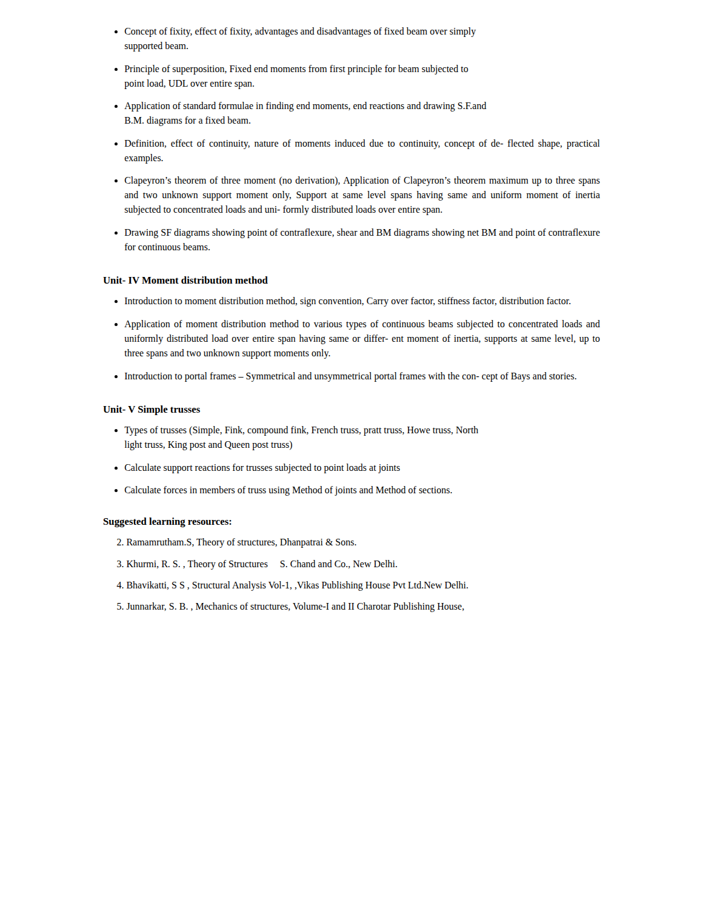Concept of fixity, effect of fixity, advantages and disadvantages of fixed beam over simply
supported beam.
Principle of superposition, Fixed end moments from first principle for beam subjected to
point load, UDL over entire span.
Application of standard formulae in finding end moments, end reactions and drawing S.F.and
B.M. diagrams for a fixed beam.
Definition, effect of continuity, nature of moments induced due to continuity, concept of de- flected shape, practical examples.
Clapeyron’s theorem of three moment (no derivation), Application of Clapeyron’s theorem maximum up to three spans and two unknown support moment only, Support at same level spans having same and uniform moment of inertia subjected to concentrated loads and uni- formly distributed loads over entire span.
Drawing SF diagrams showing point of contraflexure, shear and BM diagrams showing net BM and point of contraflexure for continuous beams.
Unit- IV Moment distribution method
Introduction to moment distribution method, sign convention, Carry over factor, stiffness factor, distribution factor.
Application of moment distribution method to various types of continuous beams subjected to concentrated loads and uniformly distributed load over entire span having same or differ- ent moment of inertia, supports at same level, up to three spans and two unknown support moments only.
Introduction to portal frames – Symmetrical and unsymmetrical portal frames with the con- cept of Bays and stories.
Unit- V Simple trusses
Types of trusses (Simple, Fink, compound fink, French truss, pratt truss, Howe truss, North
light truss, King post and Queen post truss)
Calculate support reactions for trusses subjected to point loads at joints
Calculate forces in members of truss using Method of joints and Method of sections.
Suggested learning resources:
Ramamrutham.S, Theory of structures, Dhanpatrai & Sons.
Khurmi, R. S. , Theory of Structures S. Chand and Co., New Delhi.
Bhavikatti, S S , Structural Analysis Vol-1, ,Vikas Publishing House Pvt Ltd.New Delhi.
Junnarkar, S. B. , Mechanics of structures, Volume-I and II Charotar Publishing House,